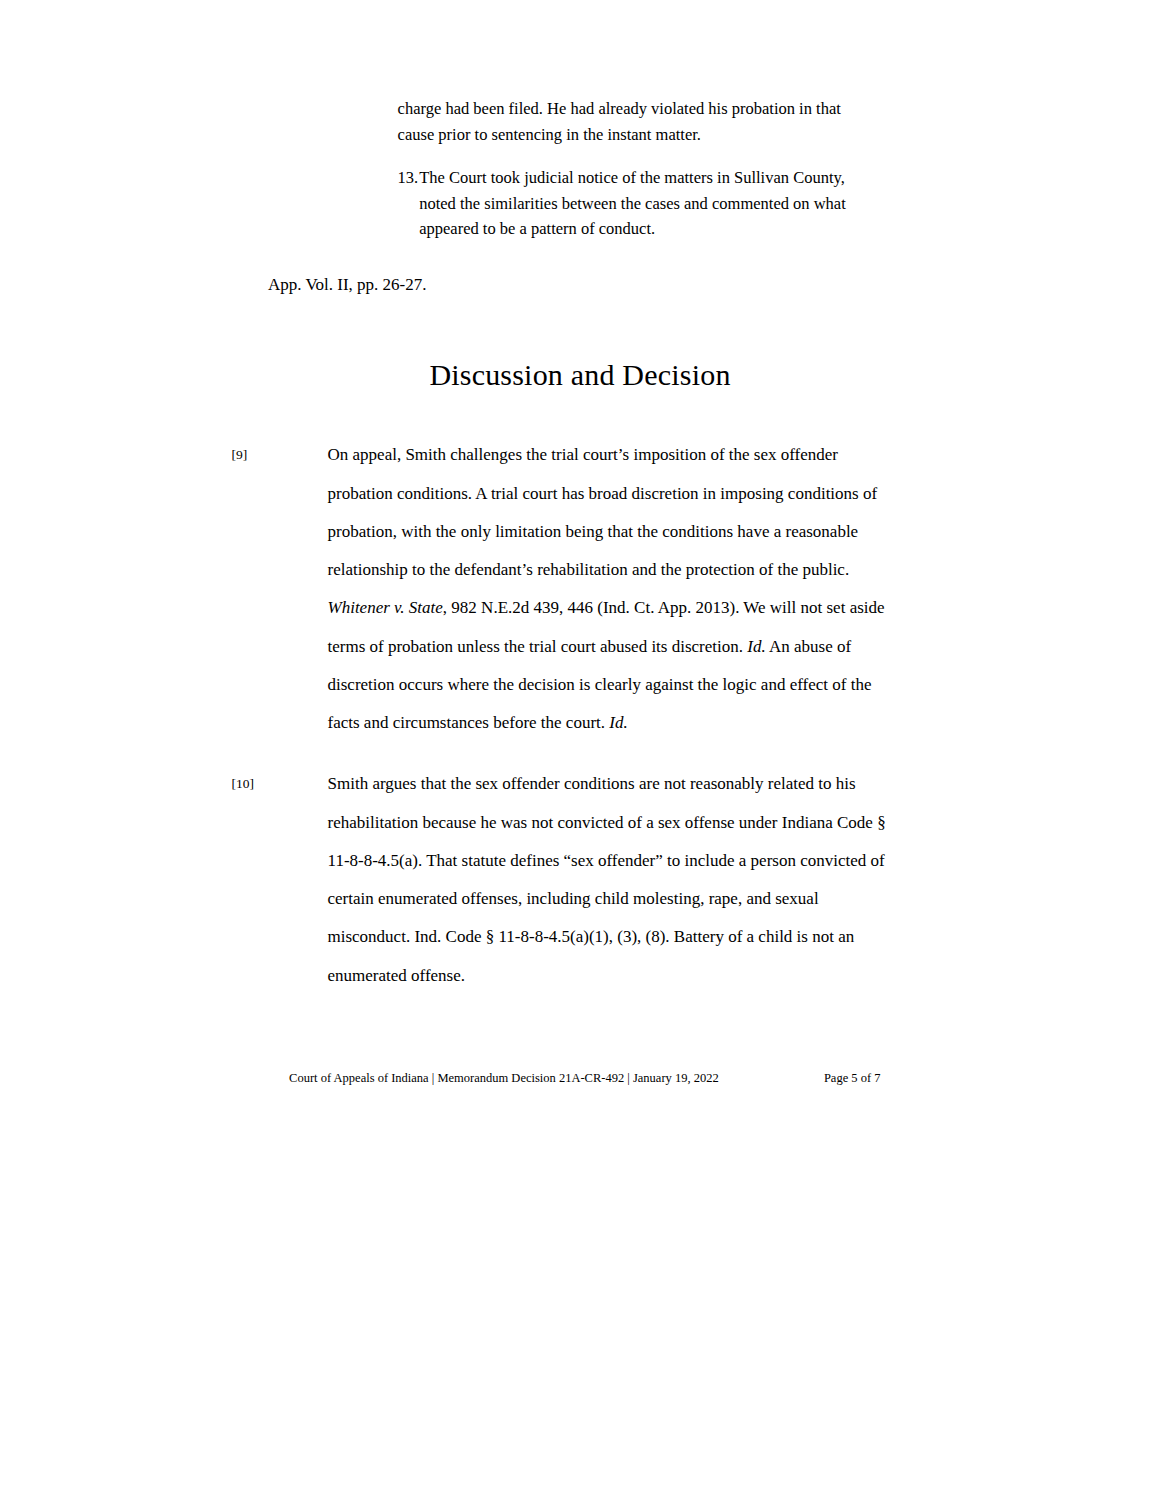charge had been filed. He had already violated his probation in that cause prior to sentencing in the instant matter.
13. The Court took judicial notice of the matters in Sullivan County, noted the similarities between the cases and commented on what appeared to be a pattern of conduct.
App. Vol. II, pp. 26-27.
Discussion and Decision
[9] On appeal, Smith challenges the trial court’s imposition of the sex offender probation conditions. A trial court has broad discretion in imposing conditions of probation, with the only limitation being that the conditions have a reasonable relationship to the defendant’s rehabilitation and the protection of the public. Whitener v. State, 982 N.E.2d 439, 446 (Ind. Ct. App. 2013). We will not set aside terms of probation unless the trial court abused its discretion. Id. An abuse of discretion occurs where the decision is clearly against the logic and effect of the facts and circumstances before the court. Id.
[10] Smith argues that the sex offender conditions are not reasonably related to his rehabilitation because he was not convicted of a sex offense under Indiana Code § 11-8-8-4.5(a). That statute defines “sex offender” to include a person convicted of certain enumerated offenses, including child molesting, rape, and sexual misconduct. Ind. Code § 11-8-8-4.5(a)(1), (3), (8). Battery of a child is not an enumerated offense.
Court of Appeals of Indiana | Memorandum Decision 21A-CR-492 | January 19, 2022 Page 5 of 7